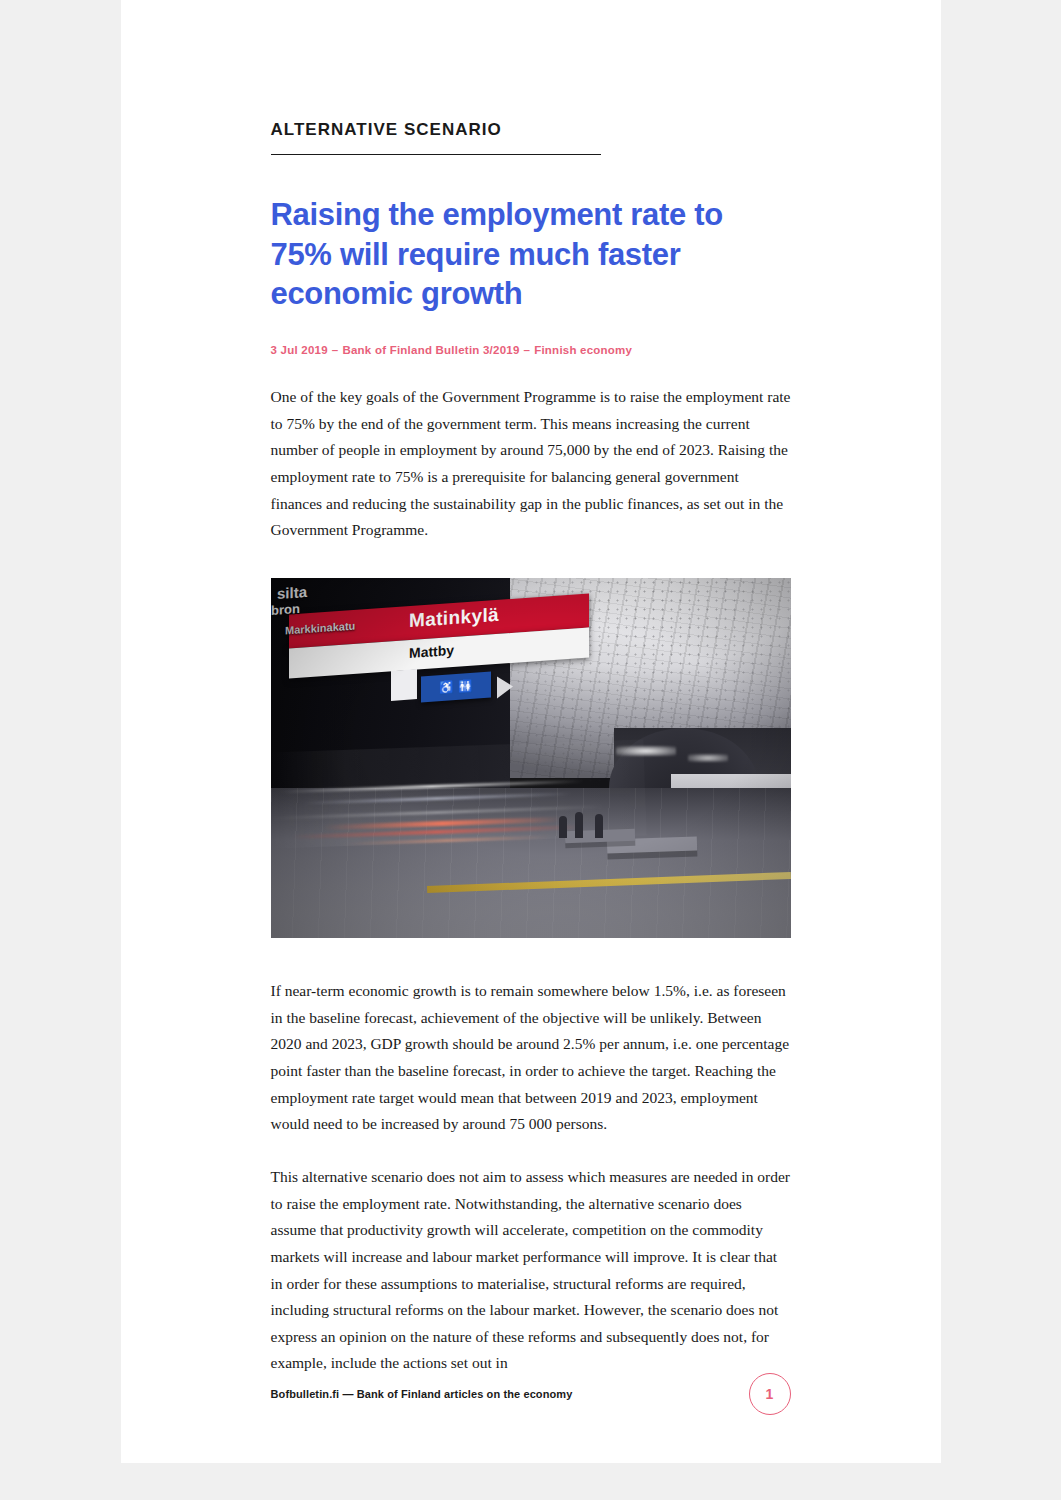ALTERNATIVE SCENARIO
Raising the employment rate to 75% will require much faster economic growth
3 Jul 2019–Bank of Finland Bulletin 3/2019–Finnish economy
One of the key goals of the Government Programme is to raise the employment rate to 75% by the end of the government term. This means increasing the current number of people in employment by around 75,000 by the end of 2023. Raising the employment rate to 75% is a prerequisite for balancing general government finances and reducing the sustainability gap in the public finances, as set out in the Government Programme.
Matinkylä
silta
bron
Mattby
Markkinakatu
♿ 🚻
If near-term economic growth is to remain somewhere below 1.5%, i.e. as foreseen in the baseline forecast, achievement of the objective will be unlikely. Between 2020 and 2023, GDP growth should be around 2.5% per annum, i.e. one percentage point faster than the baseline forecast, in order to achieve the target. Reaching the employment rate target would mean that between 2019 and 2023, employment would need to be increased by around 75 000 persons.
This alternative scenario does not aim to assess which measures are needed in order to raise the employment rate. Notwithstanding, the alternative scenario does assume that productivity growth will accelerate, competition on the commodity markets will increase and labour market performance will improve. It is clear that in order for these assumptions to materialise, structural reforms are required, including structural reforms on the labour market. However, the scenario does not express an opinion on the nature of these reforms and subsequently does not, for example, include the actions set out in
Bofbulletin.fi — Bank of Finland articles on the economy
1